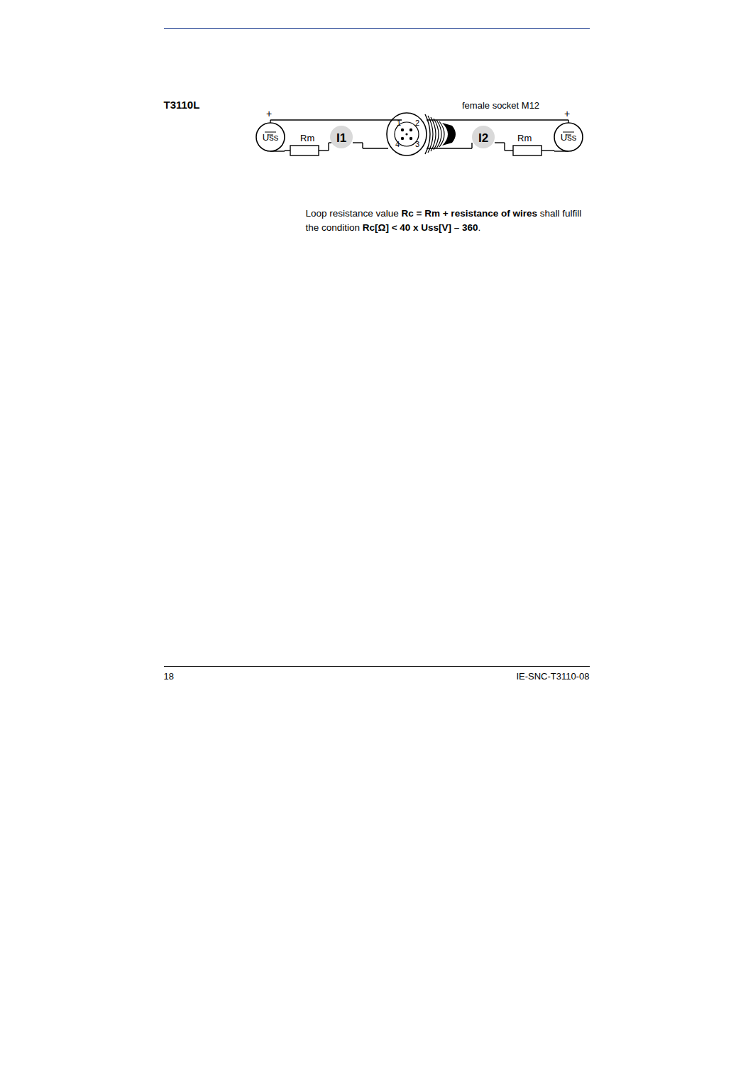T3110L
Uss + Rm I1 1 2 3 4 female socket M12 + Uss I2 Rm
Loop resistance value Rc = Rm + resistance of wires shall fulfill the condition Rc[Ω] < 40 x Uss[V] – 360.
18 IE-SNC-T3110-08